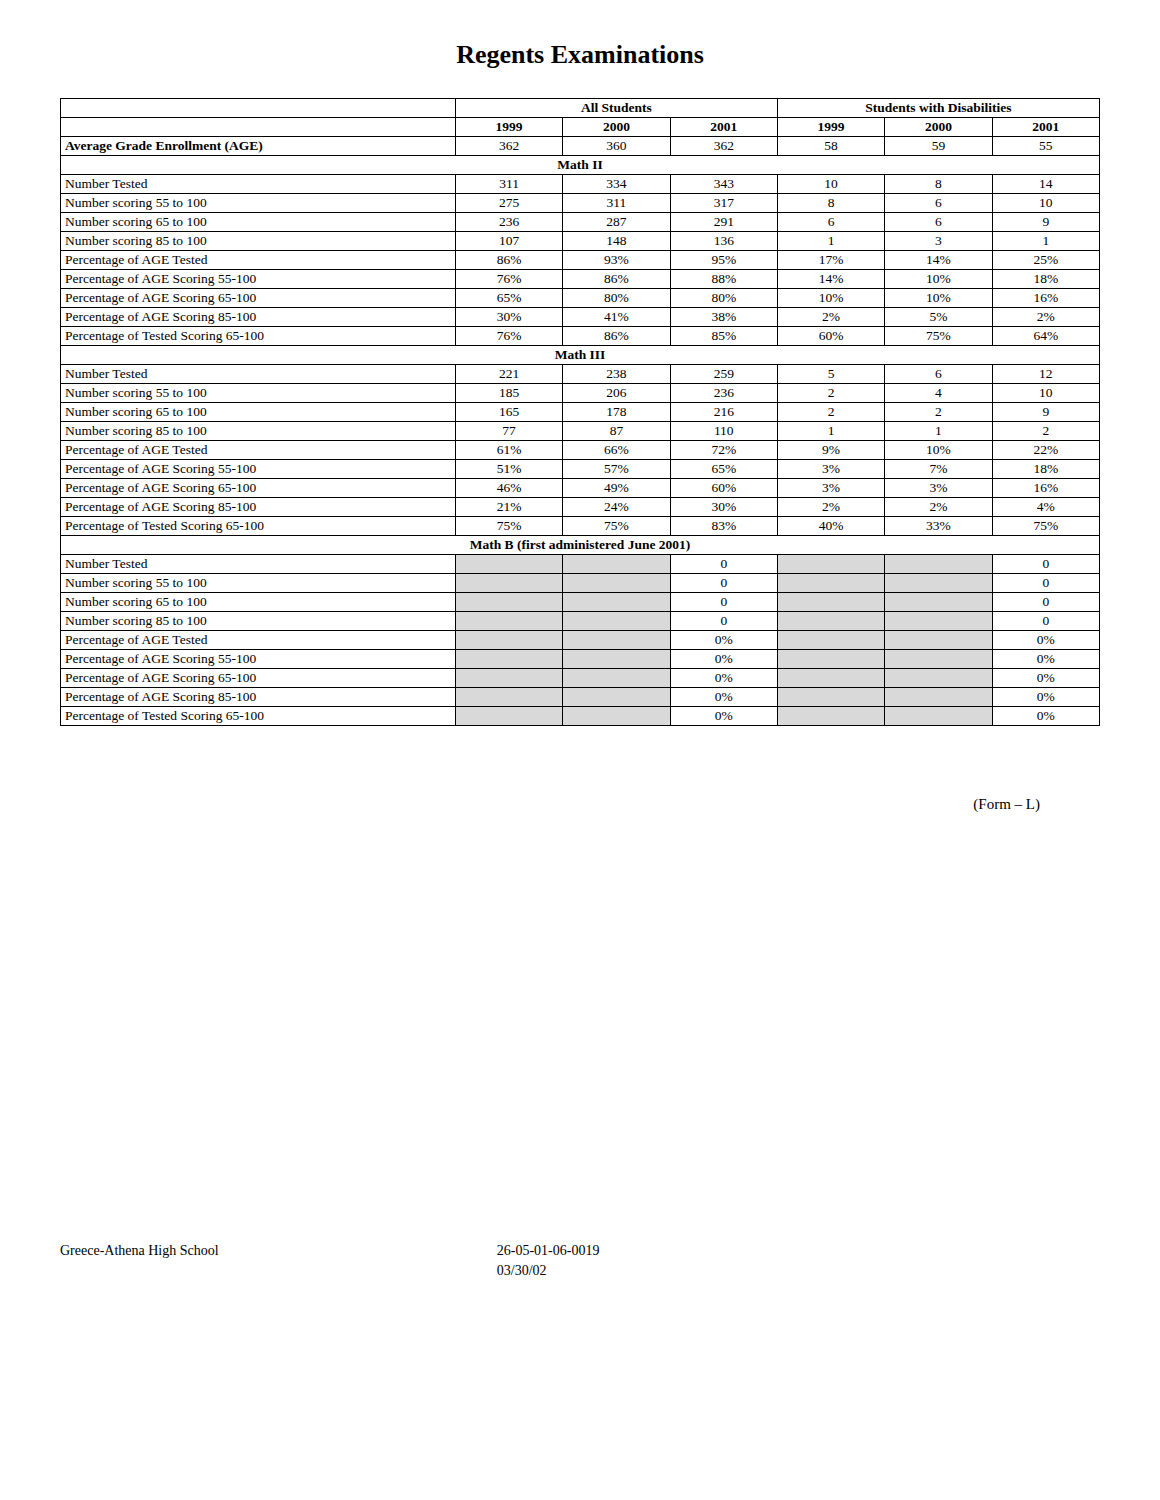Regents Examinations
| | All Students | Students with Disabilities |
| | 1999 | 2000 | 2001 | 1999 | 2000 | 2001 |
| Average Grade Enrollment (AGE) | 362 | 360 | 362 | 58 | 59 | 55 |
| Math II |
| Number Tested | 311 | 334 | 343 | 10 | 8 | 14 |
| Number scoring 55 to 100 | 275 | 311 | 317 | 8 | 6 | 10 |
| Number scoring 65 to 100 | 236 | 287 | 291 | 6 | 6 | 9 |
| Number scoring 85 to 100 | 107 | 148 | 136 | 1 | 3 | 1 |
| Percentage of AGE Tested | 86% | 93% | 95% | 17% | 14% | 25% |
| Percentage of AGE Scoring 55-100 | 76% | 86% | 88% | 14% | 10% | 18% |
| Percentage of AGE Scoring 65-100 | 65% | 80% | 80% | 10% | 10% | 16% |
| Percentage of AGE Scoring 85-100 | 30% | 41% | 38% | 2% | 5% | 2% |
| Percentage of Tested Scoring 65-100 | 76% | 86% | 85% | 60% | 75% | 64% |
| Math III |
| Number Tested | 221 | 238 | 259 | 5 | 6 | 12 |
| Number scoring 55 to 100 | 185 | 206 | 236 | 2 | 4 | 10 |
| Number scoring 65 to 100 | 165 | 178 | 216 | 2 | 2 | 9 |
| Number scoring 85 to 100 | 77 | 87 | 110 | 1 | 1 | 2 |
| Percentage of AGE Tested | 61% | 66% | 72% | 9% | 10% | 22% |
| Percentage of AGE Scoring 55-100 | 51% | 57% | 65% | 3% | 7% | 18% |
| Percentage of AGE Scoring 65-100 | 46% | 49% | 60% | 3% | 3% | 16% |
| Percentage of AGE Scoring 85-100 | 21% | 24% | 30% | 2% | 2% | 4% |
| Percentage of Tested Scoring 65-100 | 75% | 75% | 83% | 40% | 33% | 75% |
| Math B (first administered June 2001) |
| Number Tested | | | 0 | | | 0 |
| Number scoring 55 to 100 | | | 0 | | | 0 |
| Number scoring 65 to 100 | | | 0 | | | 0 |
| Number scoring 85 to 100 | | | 0 | | | 0 |
| Percentage of AGE Tested | | | 0% | | | 0% |
| Percentage of AGE Scoring 55-100 | | | 0% | | | 0% |
| Percentage of AGE Scoring 65-100 | | | 0% | | | 0% |
| Percentage of AGE Scoring 85-100 | | | 0% | | | 0% |
| Percentage of Tested Scoring 65-100 | | | 0% | | | 0% |
(Form – L)
Greece-Athena High School 26-05-01-06-0019 03/30/02